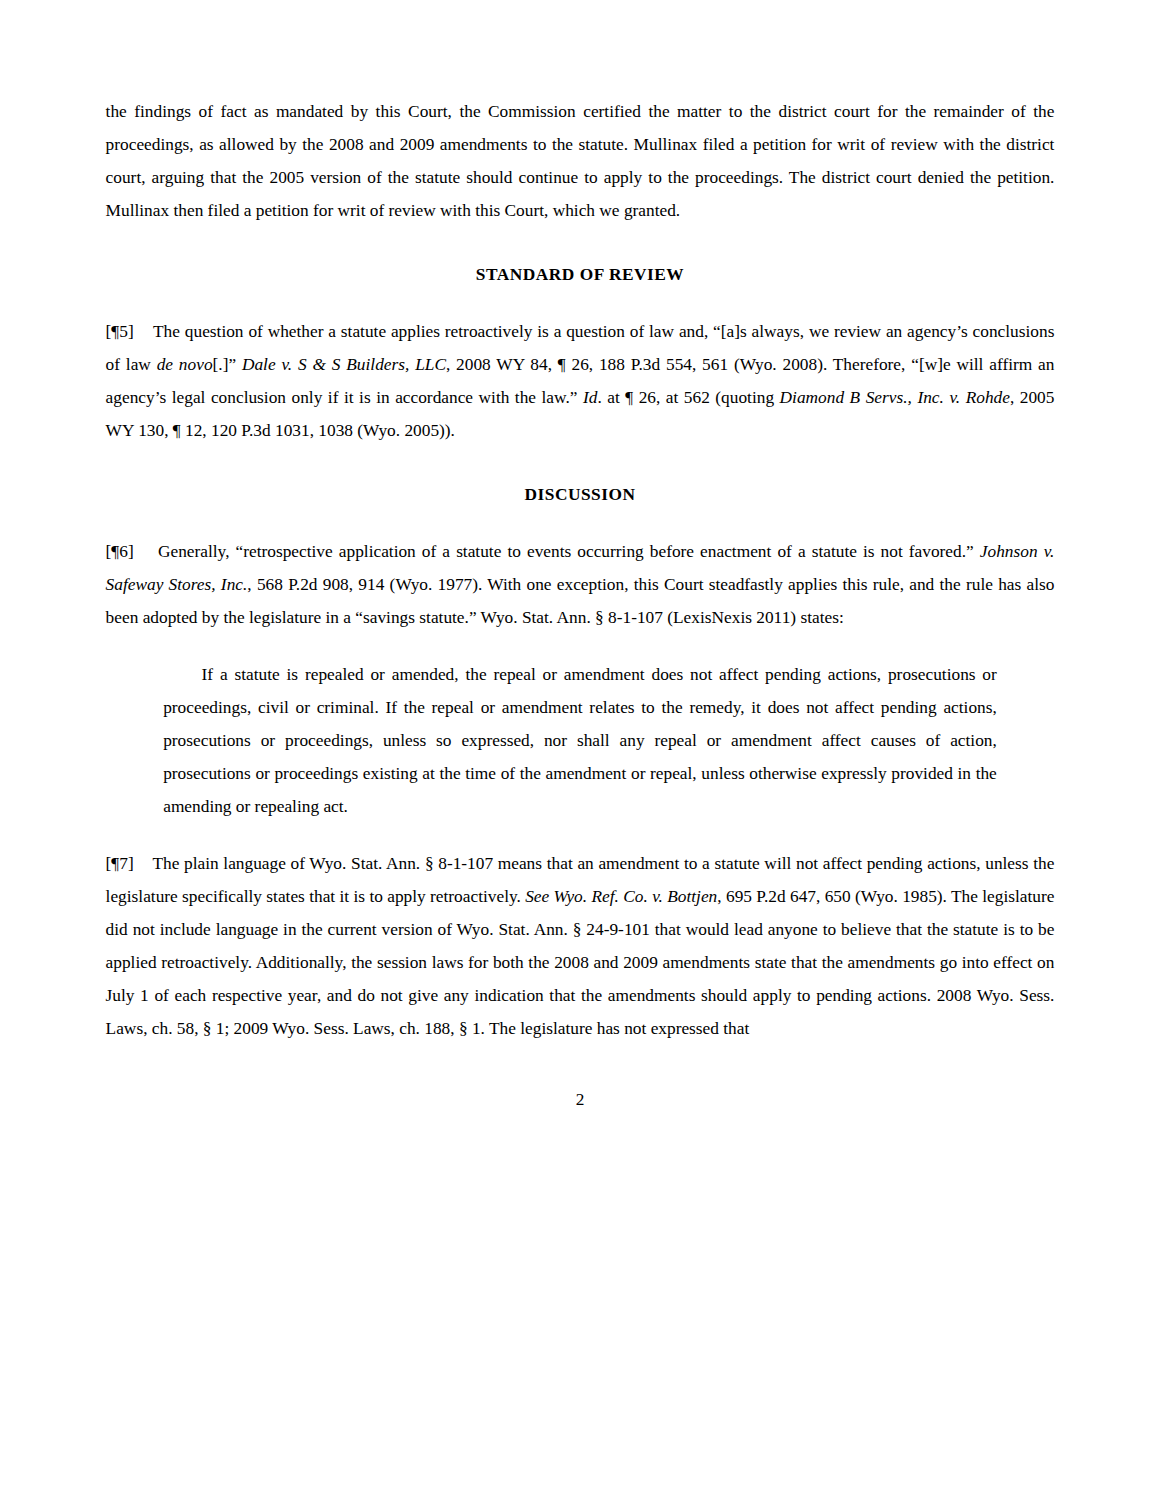the findings of fact as mandated by this Court, the Commission certified the matter to the district court for the remainder of the proceedings, as allowed by the 2008 and 2009 amendments to the statute. Mullinax filed a petition for writ of review with the district court, arguing that the 2005 version of the statute should continue to apply to the proceedings. The district court denied the petition. Mullinax then filed a petition for writ of review with this Court, which we granted.
STANDARD OF REVIEW
[¶5] The question of whether a statute applies retroactively is a question of law and, “[a]s always, we review an agency’s conclusions of law de novo[.]” Dale v. S & S Builders, LLC, 2008 WY 84, ¶ 26, 188 P.3d 554, 561 (Wyo. 2008). Therefore, “[w]e will affirm an agency’s legal conclusion only if it is in accordance with the law.” Id. at ¶ 26, at 562 (quoting Diamond B Servs., Inc. v. Rohde, 2005 WY 130, ¶ 12, 120 P.3d 1031, 1038 (Wyo. 2005)).
DISCUSSION
[¶6] Generally, “retrospective application of a statute to events occurring before enactment of a statute is not favored.” Johnson v. Safeway Stores, Inc., 568 P.2d 908, 914 (Wyo. 1977). With one exception, this Court steadfastly applies this rule, and the rule has also been adopted by the legislature in a “savings statute.” Wyo. Stat. Ann. § 8-1-107 (LexisNexis 2011) states:
If a statute is repealed or amended, the repeal or amendment does not affect pending actions, prosecutions or proceedings, civil or criminal. If the repeal or amendment relates to the remedy, it does not affect pending actions, prosecutions or proceedings, unless so expressed, nor shall any repeal or amendment affect causes of action, prosecutions or proceedings existing at the time of the amendment or repeal, unless otherwise expressly provided in the amending or repealing act.
[¶7] The plain language of Wyo. Stat. Ann. § 8-1-107 means that an amendment to a statute will not affect pending actions, unless the legislature specifically states that it is to apply retroactively. See Wyo. Ref. Co. v. Bottjen, 695 P.2d 647, 650 (Wyo. 1985). The legislature did not include language in the current version of Wyo. Stat. Ann. § 24-9-101 that would lead anyone to believe that the statute is to be applied retroactively. Additionally, the session laws for both the 2008 and 2009 amendments state that the amendments go into effect on July 1 of each respective year, and do not give any indication that the amendments should apply to pending actions. 2008 Wyo. Sess. Laws, ch. 58, § 1; 2009 Wyo. Sess. Laws, ch. 188, § 1. The legislature has not expressed that
2